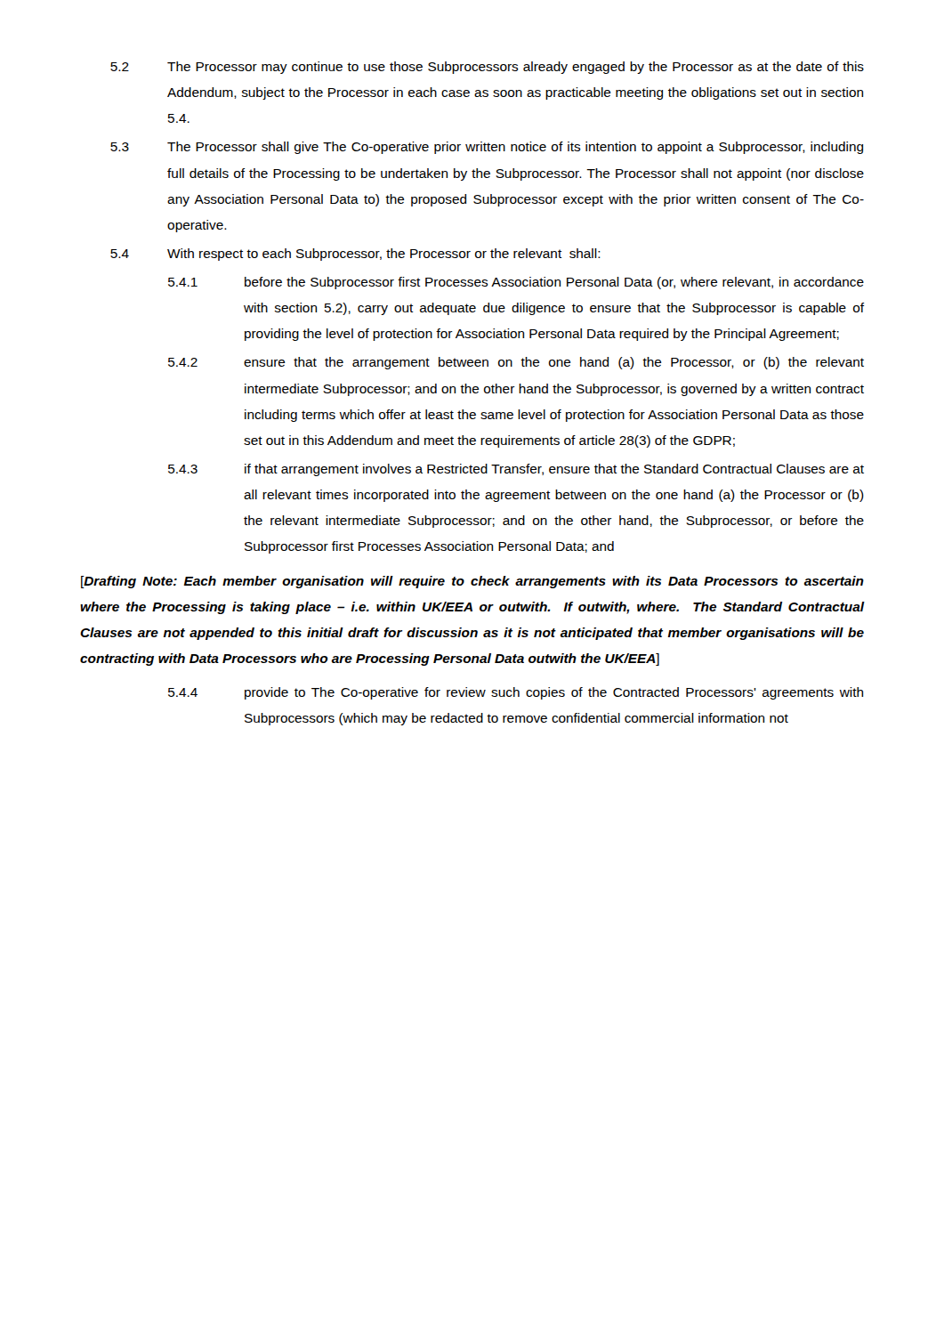5.2
The Processor may continue to use those Subprocessors already engaged by the Processor as at the date of this Addendum, subject to the Processor in each case as soon as practicable meeting the obligations set out in section 5.4.
5.3
The Processor shall give The Co-operative prior written notice of its intention to appoint a Subprocessor, including full details of the Processing to be undertaken by the Subprocessor. The Processor shall not appoint (nor disclose any Association Personal Data to) the proposed Subprocessor except with the prior written consent of The Co-operative.
5.4
With respect to each Subprocessor, the Processor or the relevant shall:
5.4.1
before the Subprocessor first Processes Association Personal Data (or, where relevant, in accordance with section 5.2), carry out adequate due diligence to ensure that the Subprocessor is capable of providing the level of protection for Association Personal Data required by the Principal Agreement;
5.4.2
ensure that the arrangement between on the one hand (a) the Processor, or (b) the relevant intermediate Subprocessor; and on the other hand the Subprocessor, is governed by a written contract including terms which offer at least the same level of protection for Association Personal Data as those set out in this Addendum and meet the requirements of article 28(3) of the GDPR;
5.4.3
if that arrangement involves a Restricted Transfer, ensure that the Standard Contractual Clauses are at all relevant times incorporated into the agreement between on the one hand (a) the Processor or (b) the relevant intermediate Subprocessor; and on the other hand, the Subprocessor, or before the Subprocessor first Processes Association Personal Data; and
[Drafting Note: Each member organisation will require to check arrangements with its Data Processors to ascertain where the Processing is taking place – i.e. within UK/EEA or outwith. If outwith, where. The Standard Contractual Clauses are not appended to this initial draft for discussion as it is not anticipated that member organisations will be contracting with Data Processors who are Processing Personal Data outwith the UK/EEA]
5.4.4
provide to The Co-operative for review such copies of the Contracted Processors' agreements with Subprocessors (which may be redacted to remove confidential commercial information not